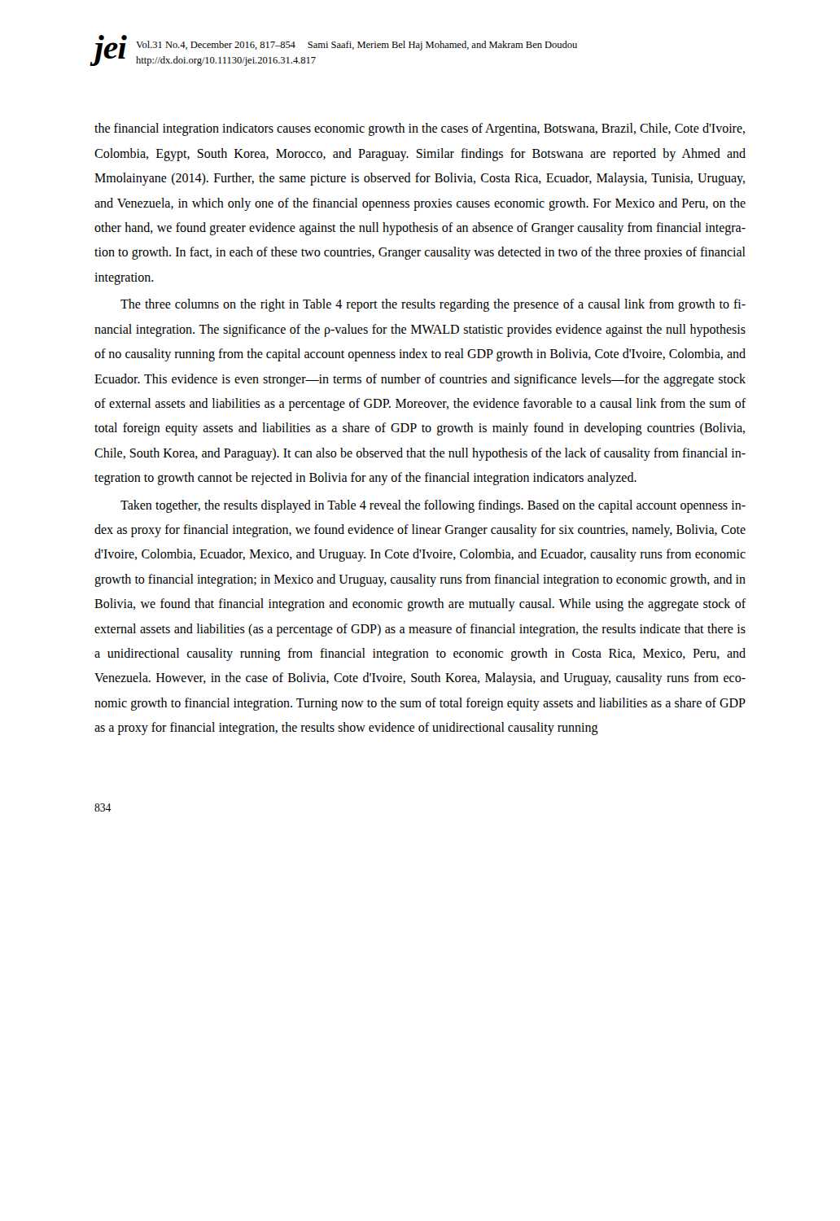jei
Vol.31 No.4, December 2016, 817–854 Sami Saafi, Meriem Bel Haj Mohamed, and Makram Ben Doudou
http://dx.doi.org/10.11130/jei.2016.31.4.817
the financial integration indicators causes economic growth in the cases of Argentina, Botswana, Brazil, Chile, Cote d'Ivoire, Colombia, Egypt, South Korea, Morocco, and Paraguay. Similar findings for Botswana are reported by Ahmed and Mmolainyane (2014). Further, the same picture is observed for Bolivia, Costa Rica, Ecuador, Malaysia, Tunisia, Uruguay, and Venezuela, in which only one of the financial openness proxies causes economic growth. For Mexico and Peru, on the other hand, we found greater evidence against the null hypothesis of an absence of Granger causality from financial integration to growth. In fact, in each of these two countries, Granger causality was detected in two of the three proxies of financial integration.
The three columns on the right in Table 4 report the results regarding the presence of a causal link from growth to financial integration. The significance of the ρ-values for the MWALD statistic provides evidence against the null hypothesis of no causality running from the capital account openness index to real GDP growth in Bolivia, Cote d'Ivoire, Colombia, and Ecuador. This evidence is even stronger—in terms of number of countries and significance levels—for the aggregate stock of external assets and liabilities as a percentage of GDP. Moreover, the evidence favorable to a causal link from the sum of total foreign equity assets and liabilities as a share of GDP to growth is mainly found in developing countries (Bolivia, Chile, South Korea, and Paraguay). It can also be observed that the null hypothesis of the lack of causality from financial integration to growth cannot be rejected in Bolivia for any of the financial integration indicators analyzed.
Taken together, the results displayed in Table 4 reveal the following findings. Based on the capital account openness index as proxy for financial integration, we found evidence of linear Granger causality for six countries, namely, Bolivia, Cote d'Ivoire, Colombia, Ecuador, Mexico, and Uruguay. In Cote d'Ivoire, Colombia, and Ecuador, causality runs from economic growth to financial integration; in Mexico and Uruguay, causality runs from financial integration to economic growth, and in Bolivia, we found that financial integration and economic growth are mutually causal. While using the aggregate stock of external assets and liabilities (as a percentage of GDP) as a measure of financial integration, the results indicate that there is a unidirectional causality running from financial integration to economic growth in Costa Rica, Mexico, Peru, and Venezuela. However, in the case of Bolivia, Cote d'Ivoire, South Korea, Malaysia, and Uruguay, causality runs from economic growth to financial integration. Turning now to the sum of total foreign equity assets and liabilities as a share of GDP as a proxy for financial integration, the results show evidence of unidirectional causality running
834